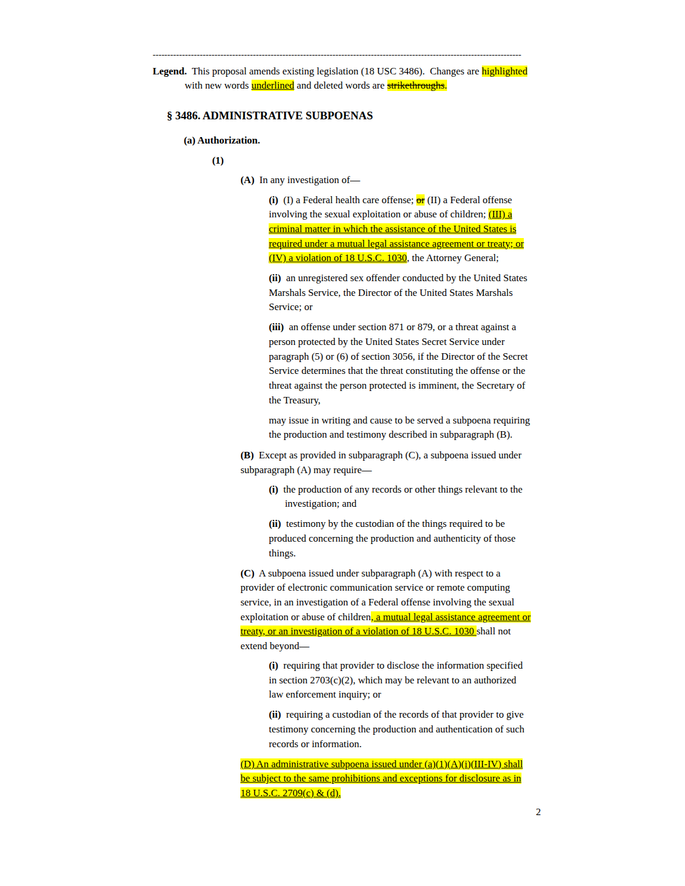-----------------------------------------------------------------------------------------------------------------------------
Legend. This proposal amends existing legislation (18 USC 3486). Changes are highlighted with new words underlined and deleted words are strikethroughs.
§ 3486. ADMINISTRATIVE SUBPOENAS
(a) Authorization.
(1)
(A) In any investigation of—
(i) (I) a Federal health care offense; or (II) a Federal offense involving the sexual exploitation or abuse of children; (III) a criminal matter in which the assistance of the United States is required under a mutual legal assistance agreement or treaty; or (IV) a violation of 18 U.S.C. 1030, the Attorney General;
(ii) an unregistered sex offender conducted by the United States Marshals Service, the Director of the United States Marshals Service; or
(iii) an offense under section 871 or 879, or a threat against a person protected by the United States Secret Service under paragraph (5) or (6) of section 3056, if the Director of the Secret Service determines that the threat constituting the offense or the threat against the person protected is imminent, the Secretary of the Treasury,
may issue in writing and cause to be served a subpoena requiring the production and testimony described in subparagraph (B).
(B) Except as provided in subparagraph (C), a subpoena issued under subparagraph (A) may require—
(i) the production of any records or other things relevant to the investigation; and
(ii) testimony by the custodian of the things required to be produced concerning the production and authenticity of those things.
(C) A subpoena issued under subparagraph (A) with respect to a provider of electronic communication service or remote computing service, in an investigation of a Federal offense involving the sexual exploitation or abuse of children, a mutual legal assistance agreement or treaty, or an investigation of a violation of 18 U.S.C. 1030 shall not extend beyond—
(i) requiring that provider to disclose the information specified in section 2703(c)(2), which may be relevant to an authorized law enforcement inquiry; or
(ii) requiring a custodian of the records of that provider to give testimony concerning the production and authentication of such records or information.
(D) An administrative subpoena issued under (a)(1)(A)(i)(III-IV) shall be subject to the same prohibitions and exceptions for disclosure as in 18 U.S.C. 2709(c) & (d).
2